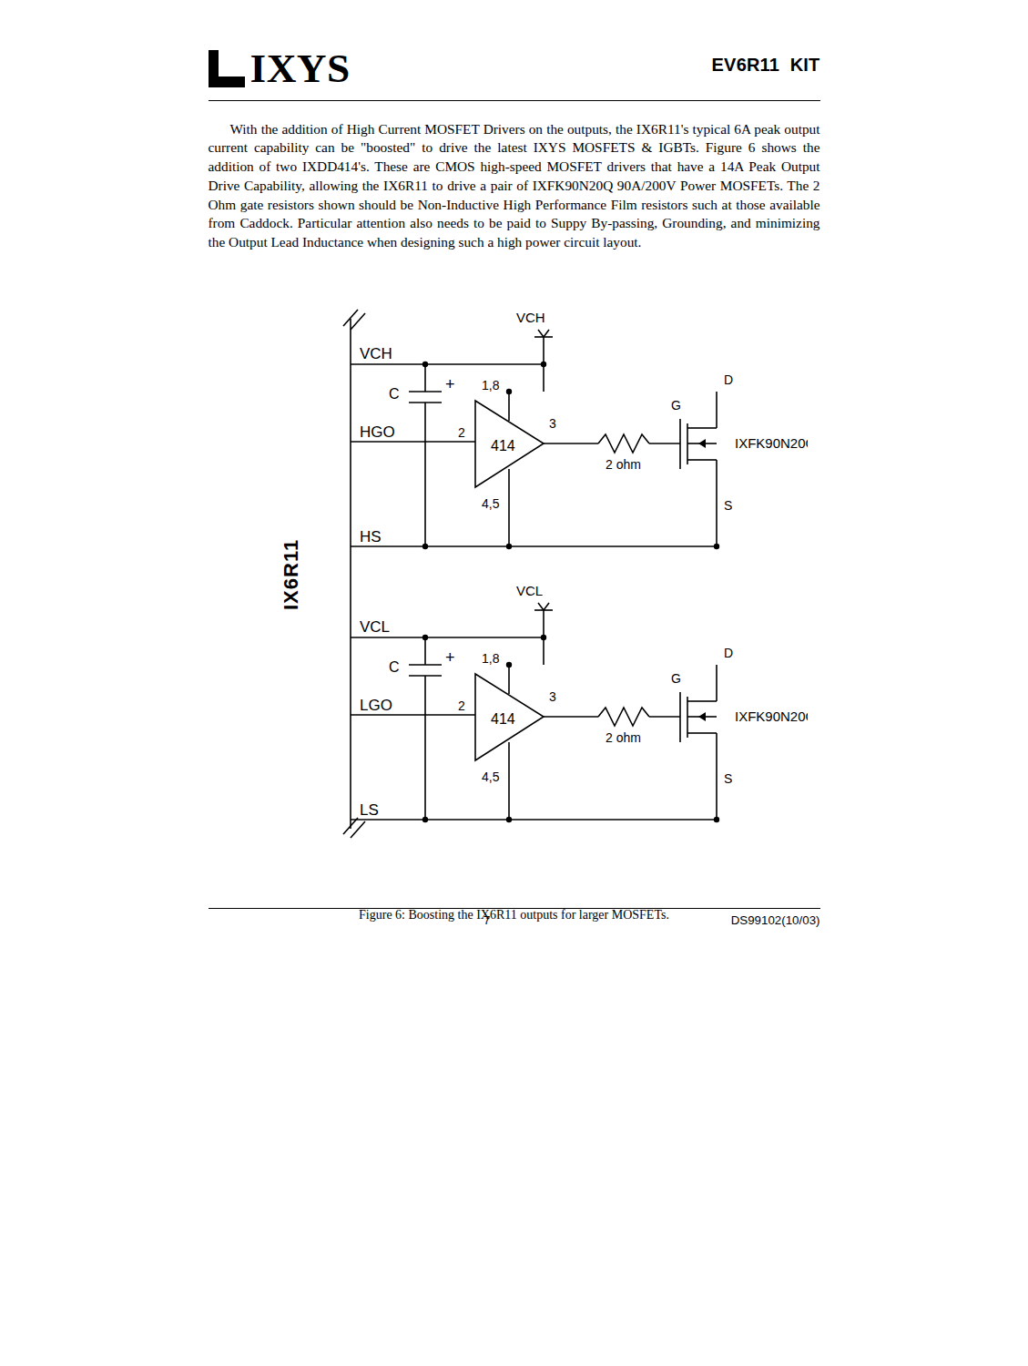IXYS
EV6R11 KIT
With the addition of High Current MOSFET Drivers on the outputs, the IX6R11's typical 6A peak output current capability can be "boosted" to drive the latest IXYS MOSFETS & IGBTs. Figure 6 shows the addition of two IXDD414's. These are CMOS high-speed MOSFET drivers that have a 14A Peak Output Drive Capability, allowing the IX6R11 to drive a pair of IXFK90N20Q 90A/200V Power MOSFETs. The 2 Ohm gate resistors shown should be Non-Inductive High Performance Film resistors such at those available from Caddock. Particular attention also needs to be paid to Suppy By-passing, Grounding, and minimizing the Output Lead Inductance when designing such a high power circuit layout.
IX6R11 VCH VCH HGO HS 1,8 4,5 2 3 414 2 ohm G D S IXFK90N20Q VCL VCL LGO LS 1,8 4,5 2 3 414 2 ohm G D S IXFK90N20Q C + C +
Figure 6: Boosting the IX6R11 outputs for larger MOSFETs.
7 DS99102(10/03)